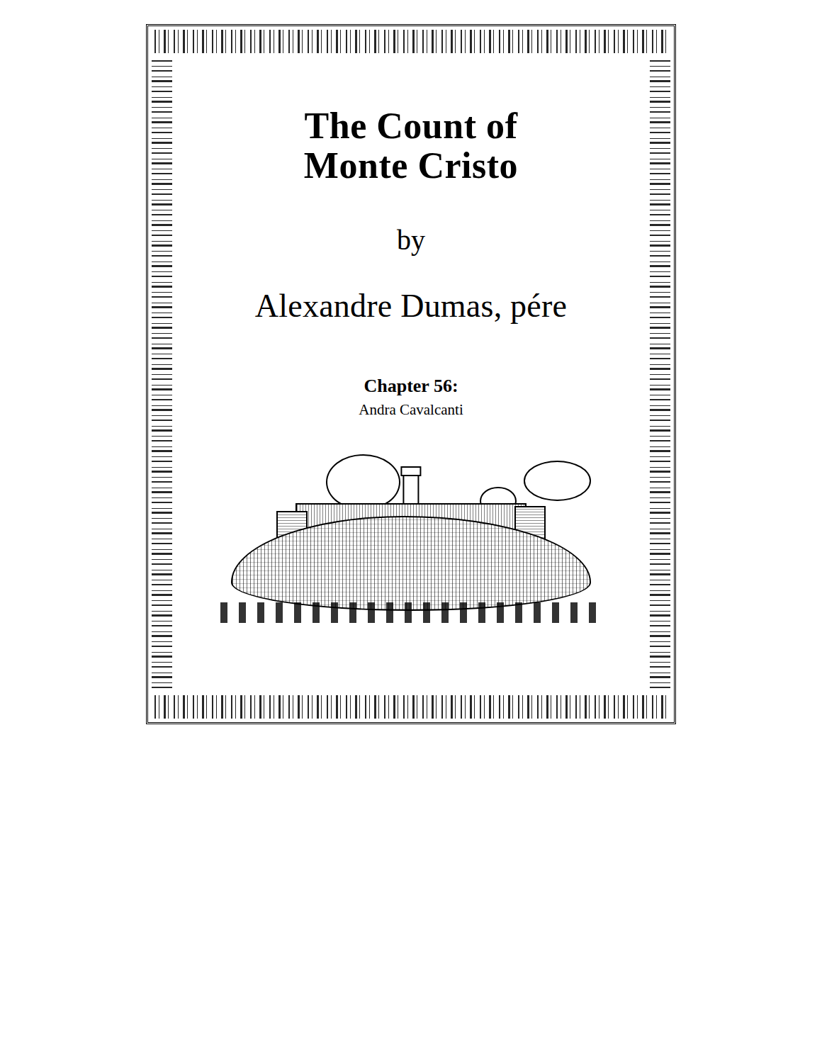The Count of
Monte Cristo
by
Alexandre Dumas, pére
Chapter 56:
Andra Cavalcanti